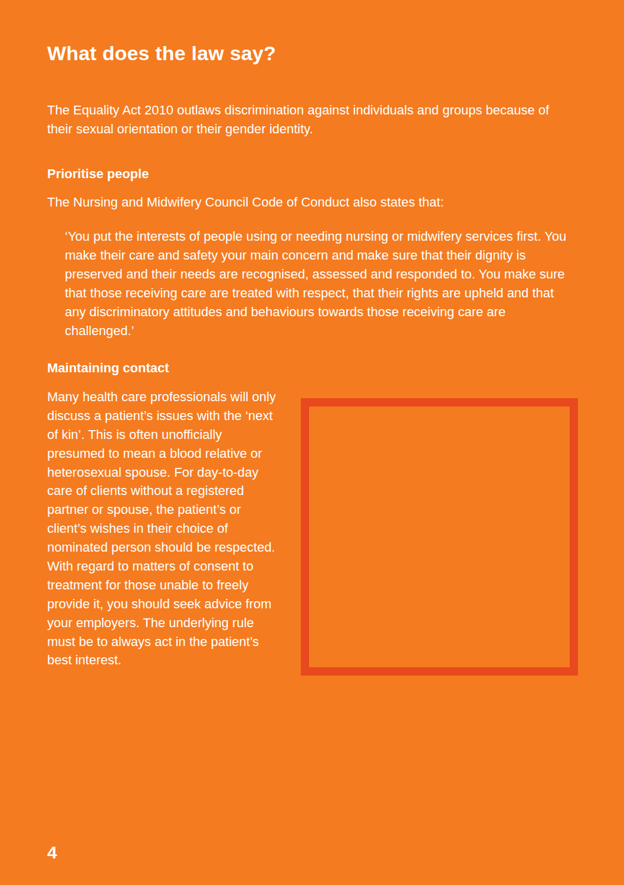What does the law say?
The Equality Act 2010 outlaws discrimination against individuals and groups because of their sexual orientation or their gender identity.
Prioritise people
The Nursing and Midwifery Council Code of Conduct also states that:
‘You put the interests of people using or needing nursing or midwifery services first. You make their care and safety your main concern and make sure that their dignity is preserved and their needs are recognised, assessed and responded to. You make sure that those receiving care are treated with respect, that their rights are upheld and that any discriminatory attitudes and behaviours towards those receiving care are challenged.’
Maintaining contact
Many health care professionals will only discuss a patient’s issues with the ‘next of kin’. This is often unofficially presumed to mean a blood relative or heterosexual spouse. For day-to-day care of clients without a registered partner or spouse, the patient’s or client’s wishes in their choice of nominated person should be respected. With regard to matters of consent to treatment for those unable to freely provide it, you should seek advice from your employers. The underlying rule must be to always act in the patient’s best interest.
4